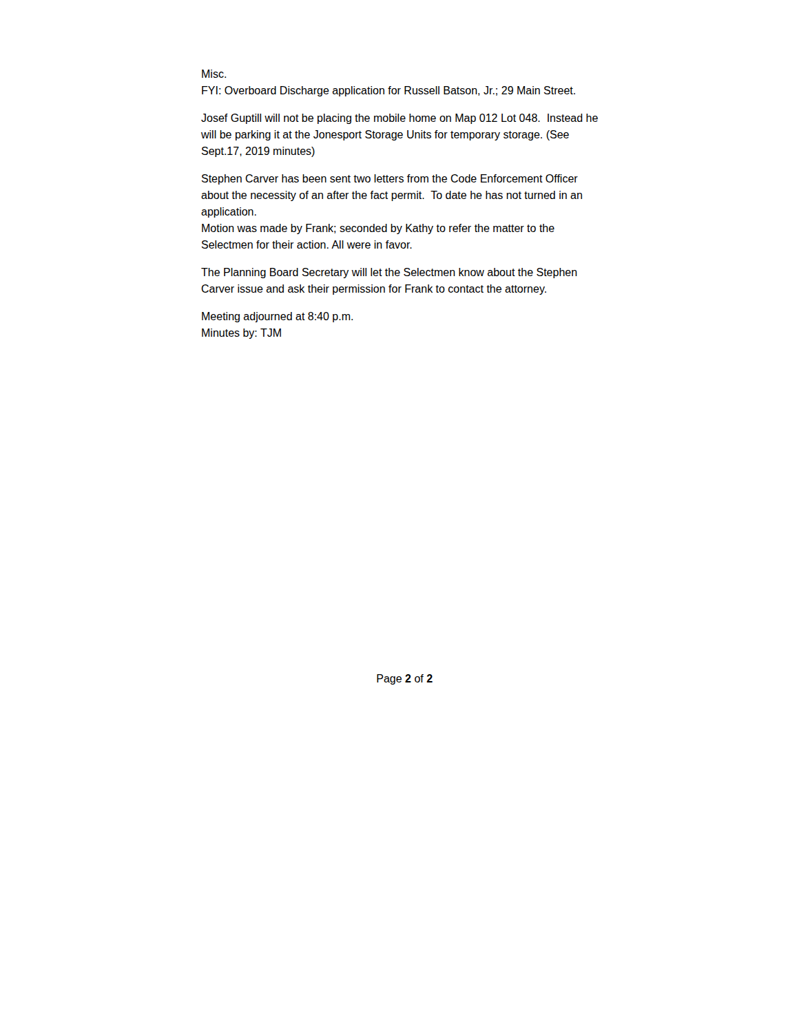Misc.
FYI: Overboard Discharge application for Russell Batson, Jr.; 29 Main Street.
Josef Guptill will not be placing the mobile home on Map 012 Lot 048. Instead he will be parking it at the Jonesport Storage Units for temporary storage. (See Sept.17, 2019 minutes)
Stephen Carver has been sent two letters from the Code Enforcement Officer about the necessity of an after the fact permit. To date he has not turned in an application.
Motion was made by Frank; seconded by Kathy to refer the matter to the Selectmen for their action. All were in favor.
The Planning Board Secretary will let the Selectmen know about the Stephen Carver issue and ask their permission for Frank to contact the attorney.
Meeting adjourned at 8:40 p.m.
Minutes by: TJM
Page 2 of 2